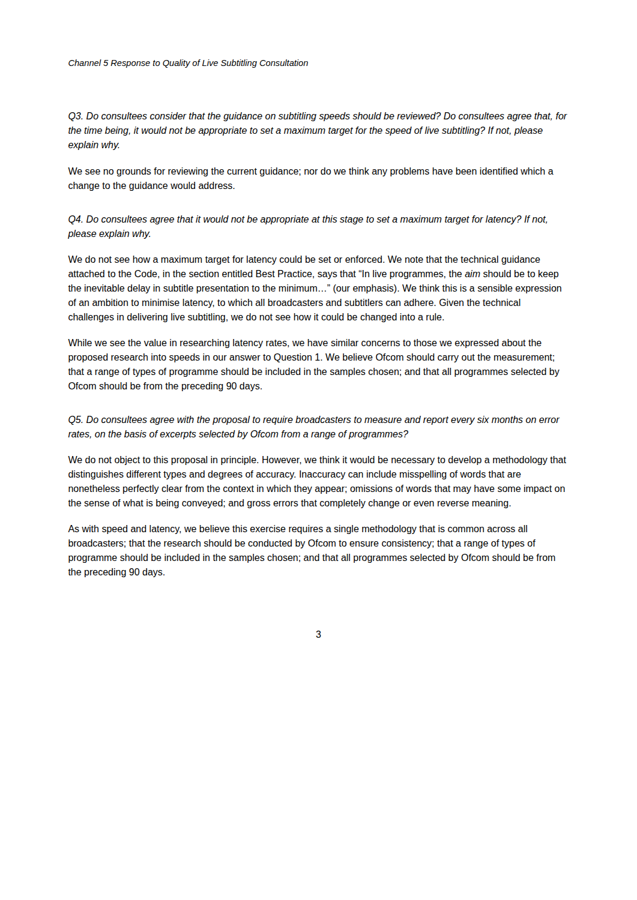Channel 5 Response to Quality of Live Subtitling Consultation
Q3. Do consultees consider that the guidance on subtitling speeds should be reviewed? Do consultees agree that, for the time being, it would not be appropriate to set a maximum target for the speed of live subtitling? If not, please explain why.
We see no grounds for reviewing the current guidance; nor do we think any problems have been identified which a change to the guidance would address.
Q4. Do consultees agree that it would not be appropriate at this stage to set a maximum target for latency? If not, please explain why.
We do not see how a maximum target for latency could be set or enforced. We note that the technical guidance attached to the Code, in the section entitled Best Practice, says that “In live programmes, the aim should be to keep the inevitable delay in subtitle presentation to the minimum…” (our emphasis). We think this is a sensible expression of an ambition to minimise latency, to which all broadcasters and subtitlers can adhere. Given the technical challenges in delivering live subtitling, we do not see how it could be changed into a rule.
While we see the value in researching latency rates, we have similar concerns to those we expressed about the proposed research into speeds in our answer to Question 1. We believe Ofcom should carry out the measurement; that a range of types of programme should be included in the samples chosen; and that all programmes selected by Ofcom should be from the preceding 90 days.
Q5. Do consultees agree with the proposal to require broadcasters to measure and report every six months on error rates, on the basis of excerpts selected by Ofcom from a range of programmes?
We do not object to this proposal in principle. However, we think it would be necessary to develop a methodology that distinguishes different types and degrees of accuracy. Inaccuracy can include misspelling of words that are nonetheless perfectly clear from the context in which they appear; omissions of words that may have some impact on the sense of what is being conveyed; and gross errors that completely change or even reverse meaning.
As with speed and latency, we believe this exercise requires a single methodology that is common across all broadcasters; that the research should be conducted by Ofcom to ensure consistency; that a range of types of programme should be included in the samples chosen; and that all programmes selected by Ofcom should be from the preceding 90 days.
3